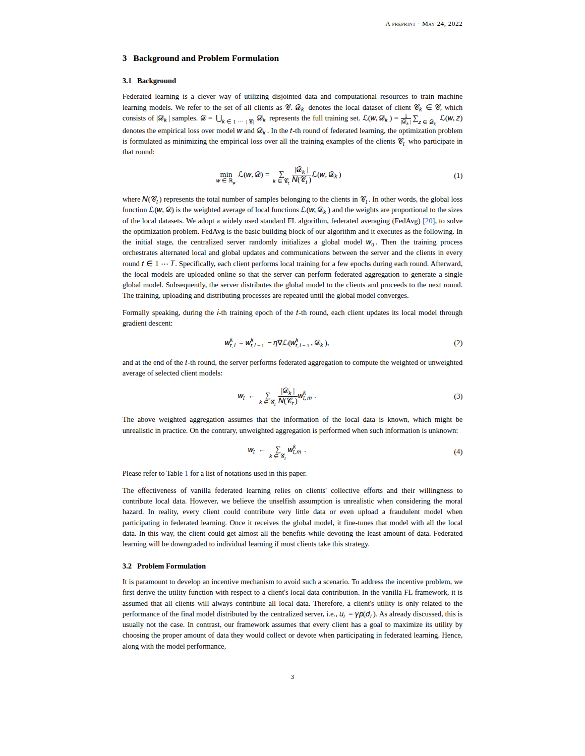A preprint - May 24, 2022
3 Background and Problem Formulation
3.1 Background
Federated learning is a clever way of utilizing disjointed data and computational resources to train machine learning models. We refer to the set of all clients as 𝒞. 𝒟k denotes the local dataset of client 𝒞k∈𝒞, which consists of |𝒟k| samples. 𝒟=⋃k∈1⋯|𝒞|𝒟k represents the full training set. ℒ(w,𝒟k)=1|𝒟k|∑z∈𝒟kℒ(w,z) denotes the empirical loss over model w and 𝒟k. In the t-th round of federated learning, the optimization problem is formulated as minimizing the empirical loss over all the training examples of the clients 𝒞t who participate in that round:
minw∈ℝp ℒ(w,𝒟) = ∑k∈𝒞t |𝒟k|N(𝒞t) ℒ(w,𝒟k)
(1)
where N(𝒞t) represents the total number of samples belonging to the clients in 𝒞t. In other words, the global loss function ℒ(w,𝒟) is the weighted average of local functions ℒ(w,𝒟k) and the weights are proportional to the sizes of the local datasets. We adopt a widely used standard FL algorithm, federated averaging (FedAvg) [20], to solve the optimization problem. FedAvg is the basic building block of our algorithm and it executes as the following. In the initial stage, the centralized server randomly initializes a global model w0. Then the training process orchestrates alternated local and global updates and communications between the server and the clients in every round t∈1⋯T. Specifically, each client performs local training for a few epochs during each round. Afterward, the local models are uploaded online so that the server can perform federated aggregation to generate a single global model. Subsequently, the server distributes the global model to the clients and proceeds to the next round. The training, uploading and distributing processes are repeated until the global model converges.
Formally speaking, during the i-th training epoch of the t-th round, each client updates its local model through gradient descent:
wt,ik = wt,i−1k − η∇ℒ( wt,i−1k ,𝒟k),
(2)
and at the end of the t-th round, the server performs federated aggregation to compute the weighted or unweighted average of selected client models:
wt ← ∑k∈𝒞t |𝒟k|N(𝒞t) wt,mk .
(3)
The above weighted aggregation assumes that the information of the local data is known, which might be unrealistic in practice. On the contrary, unweighted aggregation is performed when such information is unknown:
wt ← ∑k∈𝒞t wt,mk .
(4)
Please refer to Table 1 for a list of notations used in this paper.
The effectiveness of vanilla federated learning relies on clients' collective efforts and their willingness to contribute local data. However, we believe the unselfish assumption is unrealistic when considering the moral hazard. In reality, every client could contribute very little data or even upload a fraudulent model when participating in federated learning. Once it receives the global model, it fine-tunes that model with all the local data. In this way, the client could get almost all the benefits while devoting the least amount of data. Federated learning will be downgraded to individual learning if most clients take this strategy.
3.2 Problem Formulation
It is paramount to develop an incentive mechanism to avoid such a scenario. To address the incentive problem, we first derive the utility function with respect to a client's local data contribution. In the vanilla FL framework, it is assumed that all clients will always contribute all local data. Therefore, a client's utility is only related to the performance of the final model distributed by the centralized server, i.e., ui=γp(di). As already discussed, this is usually not the case. In contrast, our framework assumes that every client has a goal to maximize its utility by choosing the proper amount of data they would collect or devote when participating in federated learning. Hence, along with the model performance,
3